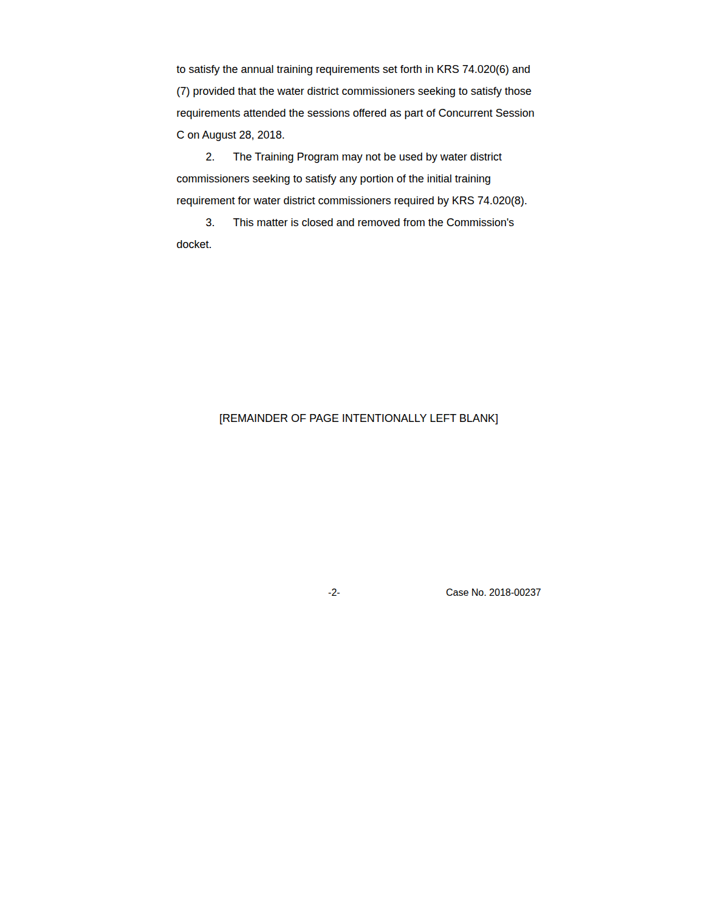to satisfy the annual training requirements set forth in KRS 74.020(6) and (7) provided that the water district commissioners seeking to satisfy those requirements attended the sessions offered as part of Concurrent Session C on August 28, 2018.
2. The Training Program may not be used by water district commissioners seeking to satisfy any portion of the initial training requirement for water district commissioners required by KRS 74.020(8).
3. This matter is closed and removed from the Commission's docket.
[REMAINDER OF PAGE INTENTIONALLY LEFT BLANK]
-2- Case No. 2018-00237